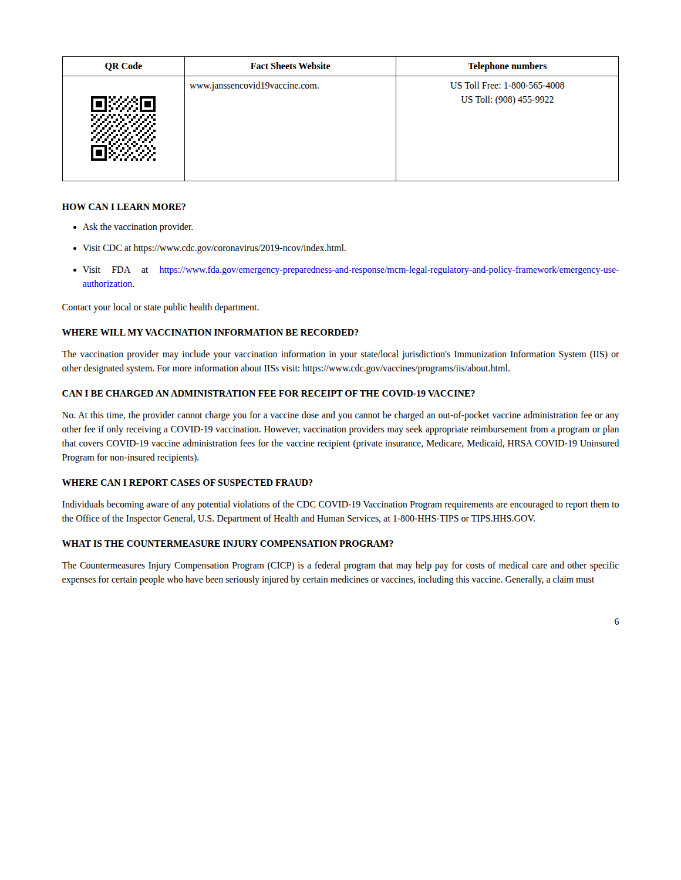| QR Code | Fact Sheets Website | Telephone numbers |
| --- | --- | --- |
| | www.janssencovid19vaccine.com. | US Toll Free: 1-800-565-4008 US Toll: (908) 455-9922 |
How can I learn more?
Ask the vaccination provider.
Visit CDC at https://www.cdc.gov/coronavirus/2019-ncov/index.html.
Visit FDA at https://www.fda.gov/emergency-preparedness-and-response/mcm-legal-regulatory-and-policy-framework/emergency-use-authorization.
Contact your local or state public health department.
Where will my vaccination information be recorded?
The vaccination provider may include your vaccination information in your state/local jurisdiction's Immunization Information System (IIS) or other designated system. For more information about IISs visit: https://www.cdc.gov/vaccines/programs/iis/about.html.
Can I be charged an administration fee for receipt of the COVID-19 vaccine?
No. At this time, the provider cannot charge you for a vaccine dose and you cannot be charged an out-of-pocket vaccine administration fee or any other fee if only receiving a COVID-19 vaccination. However, vaccination providers may seek appropriate reimbursement from a program or plan that covers COVID-19 vaccine administration fees for the vaccine recipient (private insurance, Medicare, Medicaid, HRSA COVID-19 Uninsured Program for non-insured recipients).
Where can I report cases of suspected fraud?
Individuals becoming aware of any potential violations of the CDC COVID-19 Vaccination Program requirements are encouraged to report them to the Office of the Inspector General, U.S. Department of Health and Human Services, at 1-800-HHS-TIPS or TIPS.HHS.GOV.
What is the Countermeasure Injury Compensation Program?
The Countermeasures Injury Compensation Program (CICP) is a federal program that may help pay for costs of medical care and other specific expenses for certain people who have been seriously injured by certain medicines or vaccines, including this vaccine. Generally, a claim must
6